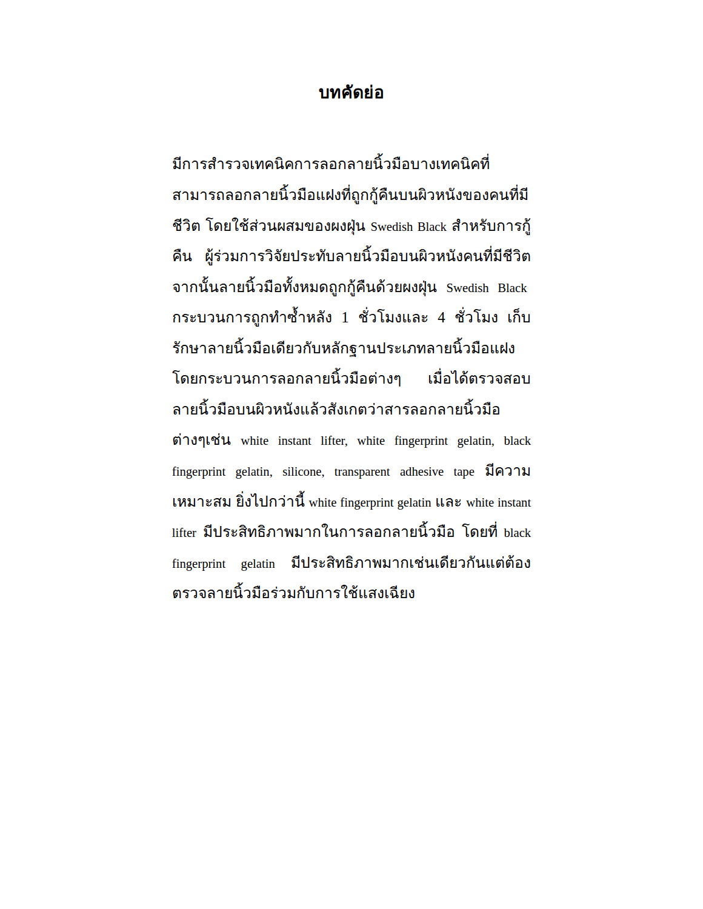บทคัดย่อ
มีการสำรวจเทคนิคการลอกลายนิ้วมือบางเทคนิคที่สามารถลอกลายนิ้วมือแฝงที่ถูกกู้คืนบนผิวหนังของคนที่มีชีวิต โดยใช้ส่วนผสมของผงฝุ่น Swedish Black สำหรับการกู้คืน ผู้ร่วมการวิจัยประทับลายนิ้วมือบนผิวหนังคนที่มีชีวิต จากนั้นลายนิ้วมือทั้งหมดถูกกู้คืนด้วยผงฝุ่น Swedish Black กระบวนการถูกทำซ้ำหลัง 1 ชั่วโมงและ 4 ชั่วโมง เก็บรักษาลายนิ้วมือเดียวกับหลักฐานประเภทลายนิ้วมือแฝงโดยกระบวนการลอกลายนิ้วมือต่างๆ เมื่อได้ตรวจสอบลายนิ้วมือบนผิวหนังแล้วสังเกตว่าสารลอกลายนิ้วมือต่างๆเช่น white instant lifter, white fingerprint gelatin, black fingerprint gelatin, silicone, transparent adhesive tape มีความเหมาะสม ยิ่งไปกว่านี้ white fingerprint gelatin และ white instant lifter มีประสิทธิภาพมากในการลอกลายนิ้วมือ โดยที่ black fingerprint gelatin มีประสิทธิภาพมากเช่นเดียวกันแต่ต้องตรวจลายนิ้วมือร่วมกับการใช้แสงเฉียง